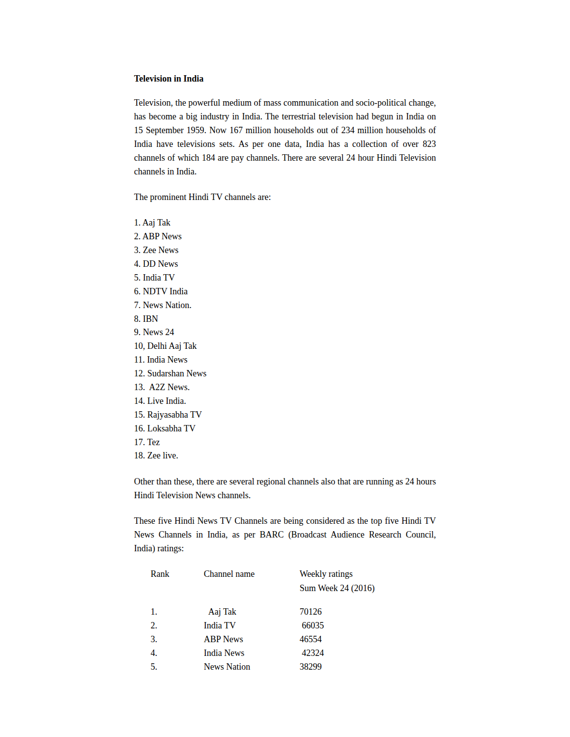Television in India
Television, the powerful medium of mass communication and socio-political change, has become a big industry in India. The terrestrial television had begun in India on 15 September 1959. Now 167 million households out of 234 million households of India have televisions sets. As per one data, India has a collection of over 823 channels of which 184 are pay channels. There are several 24 hour Hindi Television channels in India.
The prominent Hindi TV channels are:
1. Aaj Tak
2. ABP News
3. Zee News
4. DD News
5. India TV
6. NDTV India
7. News Nation.
8. IBN
9. News 24
10, Delhi Aaj Tak
11. India News
12. Sudarshan News
13. A2Z News.
14. Live India.
15. Rajyasabha TV
16. Loksabha TV
17. Tez
18. Zee live.
Other than these, there are several regional channels also that are running as 24 hours Hindi Television News channels.
These five Hindi News TV Channels are being considered as the top five Hindi TV News Channels in India, as per BARC (Broadcast Audience Research Council, India) ratings:
| Rank | Channel name | Weekly ratings |
| --- | --- | --- |
| | | Sum Week 24 (2016) |
| 1. | Aaj Tak | 70126 |
| 2. | India TV | 66035 |
| 3. | ABP News | 46554 |
| 4. | India News | 42324 |
| 5. | News Nation | 38299 |